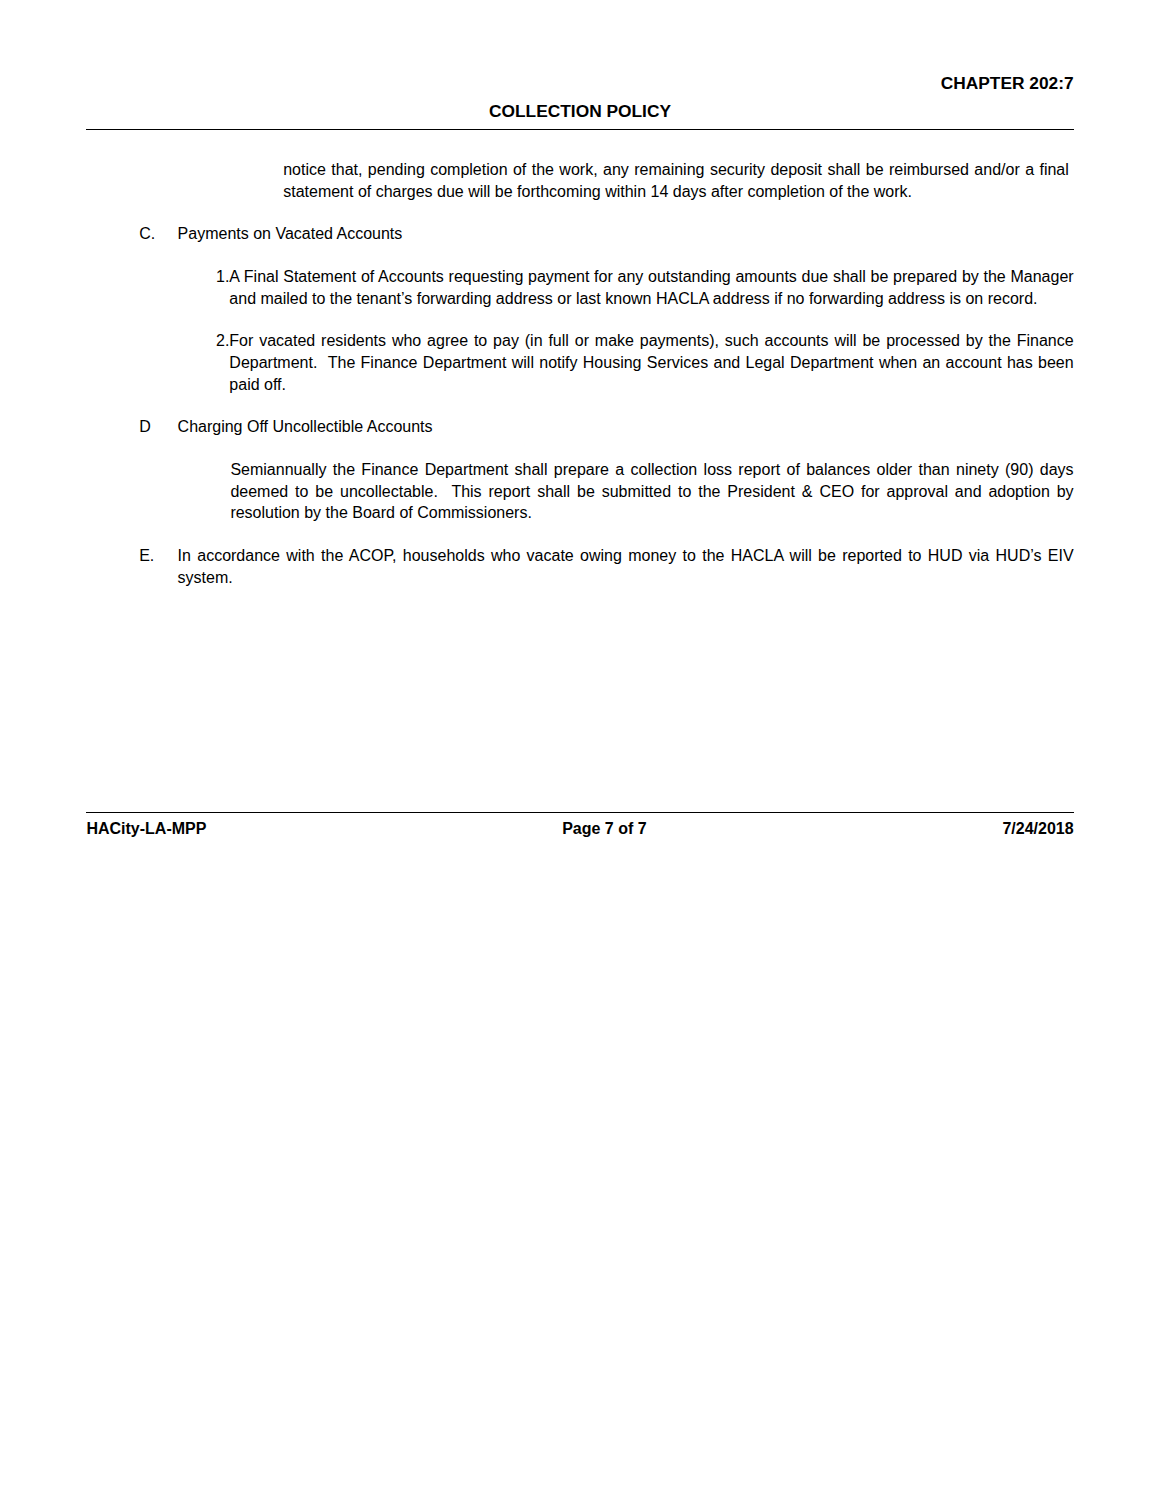CHAPTER 202:7
COLLECTION POLICY
notice that, pending completion of the work, any remaining security deposit shall be reimbursed and/or a final statement of charges due will be forthcoming within 14 days after completion of the work.
C.
Payments on Vacated Accounts
1.
A Final Statement of Accounts requesting payment for any outstanding amounts due shall be prepared by the Manager and mailed to the tenant’s forwarding address or last known HACLA address if no forwarding address is on record.
2.
For vacated residents who agree to pay (in full or make payments), such accounts will be processed by the Finance Department. The Finance Department will notify Housing Services and Legal Department when an account has been paid off.
D
Charging Off Uncollectible Accounts
Semiannually the Finance Department shall prepare a collection loss report of balances older than ninety (90) days deemed to be uncollectable. This report shall be submitted to the President & CEO for approval and adoption by resolution by the Board of Commissioners.
E.
In accordance with the ACOP, households who vacate owing money to the HACLA will be reported to HUD via HUD’s EIV system.
HACity-LA-MPP
Page 7 of 7
7/24/2018